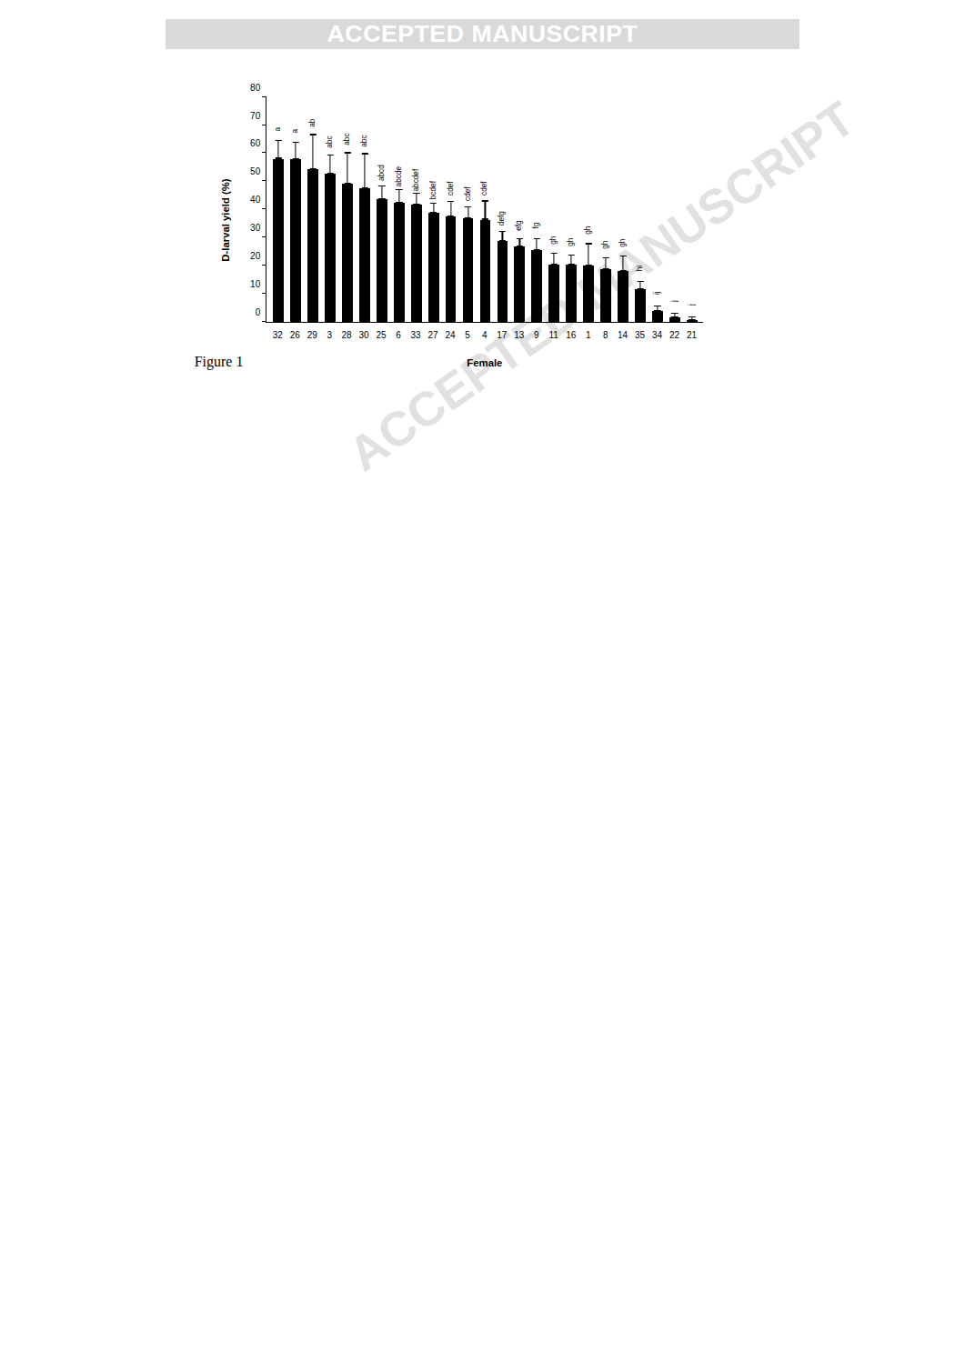ACCEPTED MANUSCRIPT
ACCEPTED MANUSCRIPT
D-larval yield (%)
0
10
20
30
40
50
60
70
80
a
a
ab
abc
abc
abc
abcd
abcde
abcdef
bcdef
cdef
cdef
cdef
defg
efg
fg
gh
gh
gh
gh
gh
hi
ij
j
j
32262932830 2563327245 4171391116 181435342221
Female
Figure 1